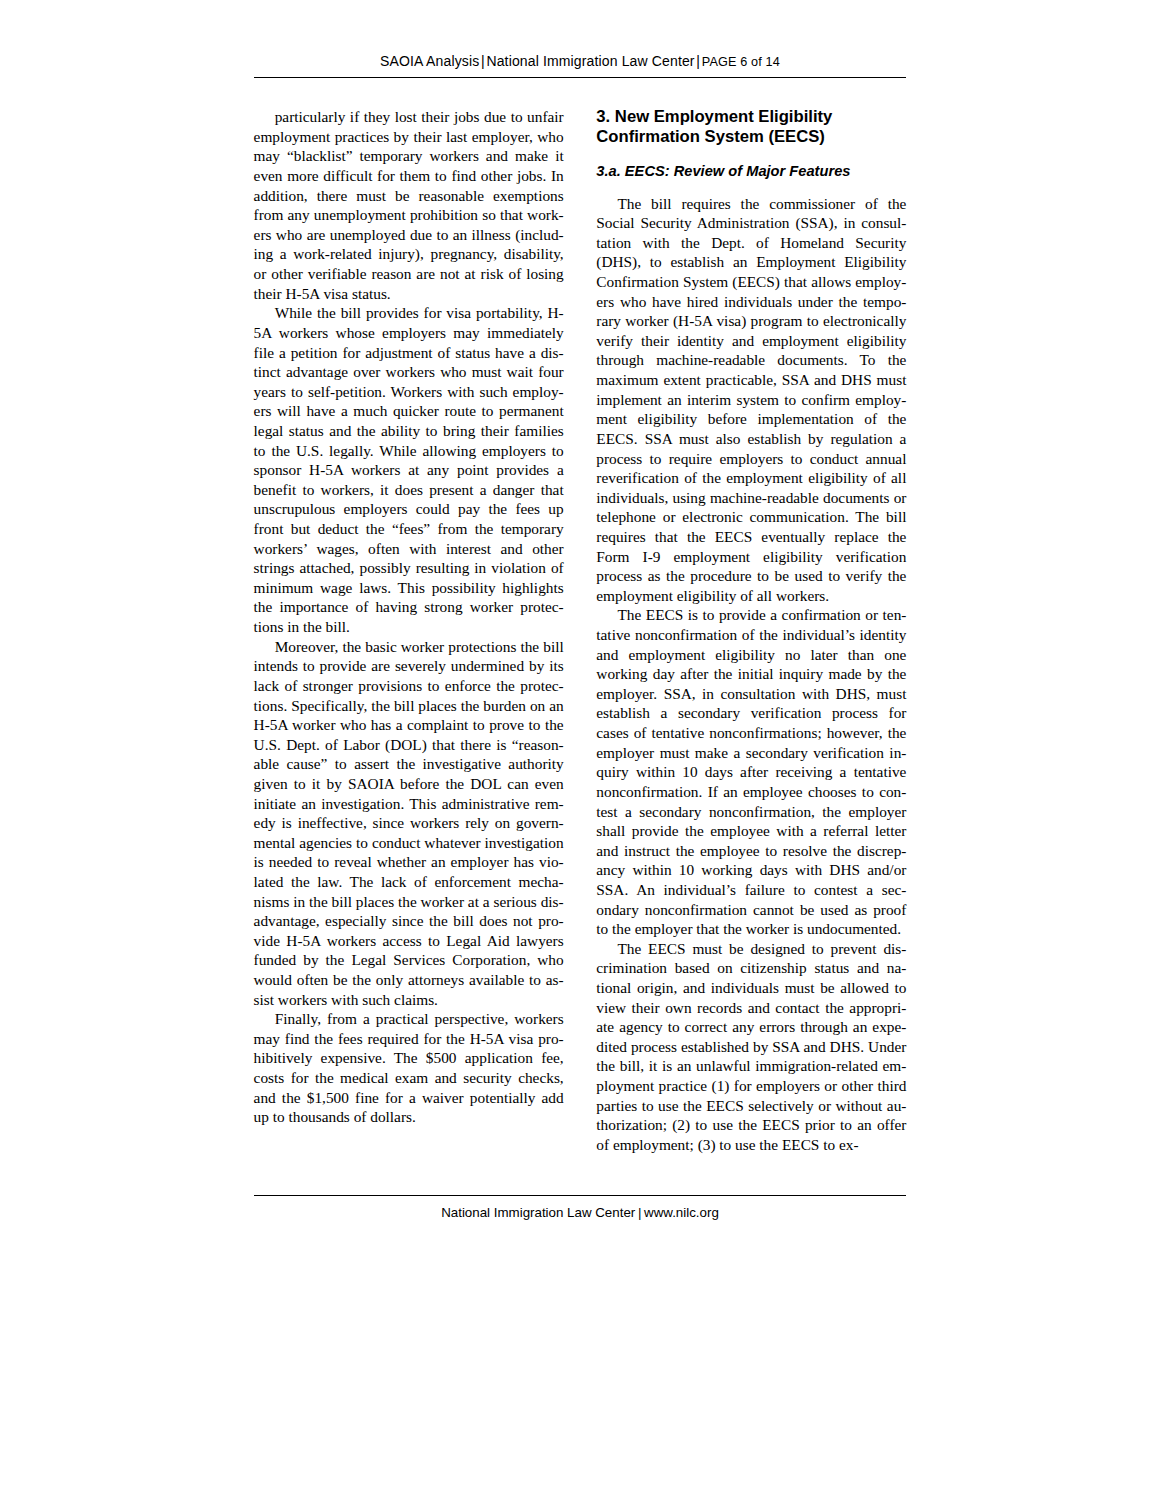SAOIA Analysis|National Immigration Law Center|PAGE 6 of 14
particularly if they lost their jobs due to unfair employment practices by their last employer, who may “blacklist” temporary workers and make it even more difficult for them to find other jobs. In addition, there must be reasonable exemptions from any unemployment prohibition so that workers who are unemployed due to an illness (including a work-related injury), pregnancy, disability, or other verifiable reason are not at risk of losing their H-5A visa status.
While the bill provides for visa portability, H-5A workers whose employers may immediately file a petition for adjustment of status have a distinct advantage over workers who must wait four years to self-petition. Workers with such employers will have a much quicker route to permanent legal status and the ability to bring their families to the U.S. legally. While allowing employers to sponsor H-5A workers at any point provides a benefit to workers, it does present a danger that unscrupulous employers could pay the fees up front but deduct the “fees” from the temporary workers’ wages, often with interest and other strings attached, possibly resulting in violation of minimum wage laws. This possibility highlights the importance of having strong worker protections in the bill.
Moreover, the basic worker protections the bill intends to provide are severely undermined by its lack of stronger provisions to enforce the protections. Specifically, the bill places the burden on an H-5A worker who has a complaint to prove to the U.S. Dept. of Labor (DOL) that there is “reasonable cause” to assert the investigative authority given to it by SAOIA before the DOL can even initiate an investigation. This administrative remedy is ineffective, since workers rely on governmental agencies to conduct whatever investigation is needed to reveal whether an employer has violated the law. The lack of enforcement mechanisms in the bill places the worker at a serious disadvantage, especially since the bill does not provide H-5A workers access to Legal Aid lawyers funded by the Legal Services Corporation, who would often be the only attorneys available to assist workers with such claims.
Finally, from a practical perspective, workers may find the fees required for the H-5A visa prohibitively expensive. The $500 application fee, costs for the medical exam and security checks, and the $1,500 fine for a waiver potentially add up to thousands of dollars.
3. New Employment Eligibility Confirmation System (EECS)
3.a. EECS: Review of Major Features
The bill requires the commissioner of the Social Security Administration (SSA), in consultation with the Dept. of Homeland Security (DHS), to establish an Employment Eligibility Confirmation System (EECS) that allows employers who have hired individuals under the temporary worker (H-5A visa) program to electronically verify their identity and employment eligibility through machine-readable documents. To the maximum extent practicable, SSA and DHS must implement an interim system to confirm employment eligibility before implementation of the EECS. SSA must also establish by regulation a process to require employers to conduct annual reverification of the employment eligibility of all individuals, using machine-readable documents or telephone or electronic communication. The bill requires that the EECS eventually replace the Form I-9 employment eligibility verification process as the procedure to be used to verify the employment eligibility of all workers.
The EECS is to provide a confirmation or tentative nonconfirmation of the individual’s identity and employment eligibility no later than one working day after the initial inquiry made by the employer. SSA, in consultation with DHS, must establish a secondary verification process for cases of tentative nonconfirmations; however, the employer must make a secondary verification inquiry within 10 days after receiving a tentative nonconfirmation. If an employee chooses to contest a secondary nonconfirmation, the employer shall provide the employee with a referral letter and instruct the employee to resolve the discrepancy within 10 working days with DHS and/or SSA. An individual’s failure to contest a secondary nonconfirmation cannot be used as proof to the employer that the worker is undocumented.
The EECS must be designed to prevent discrimination based on citizenship status and national origin, and individuals must be allowed to view their own records and contact the appropriate agency to correct any errors through an expedited process established by SSA and DHS. Under the bill, it is an unlawful immigration-related employment practice (1) for employers or other third parties to use the EECS selectively or without authorization; (2) to use the EECS prior to an offer of employment; (3) to use the EECS to ex-
National Immigration Law Center|www.nilc.org